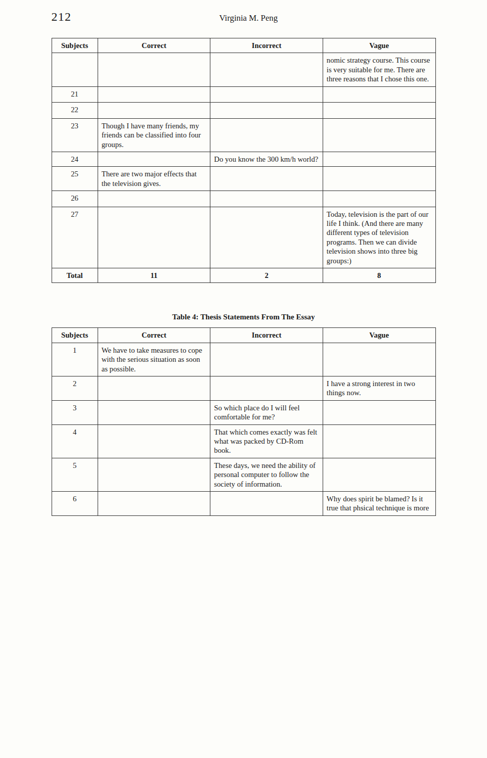212 Virginia M. Peng
| Subjects | Correct | Incorrect | Vague |
| --- | --- | --- | --- |
| | | | nomic strategy course. This course is very suitable for me. There are three reasons that I chose this one. |
| 21 | | | |
| 22 | | | |
| 23 | Though I have many friends, my friends can be classified into four groups. | | |
| 24 | | Do you know the 300 km/h world? | |
| 25 | There are two major effects that the television gives. | | |
| 26 | | | |
| 27 | | | Today, television is the part of our life I think. (And there are many different types of television programs. Then we can divide television shows into three big groups:) |
| Total | 11 | 2 | 8 |
Table 4: Thesis Statements From The Essay
| Subjects | Correct | Incorrect | Vague |
| --- | --- | --- | --- |
| 1 | We have to take measures to cope with the serious situation as soon as possible. | | |
| 2 | | | I have a strong interest in two things now. |
| 3 | | So which place do I will feel comfortable for me? | |
| 4 | | That which comes exactly was felt what was packed by CD-Rom book. | |
| 5 | | These days, we need the ability of personal computer to follow the society of information. | |
| 6 | | | Why does spirit be blamed? Is it true that phsical technique is more |